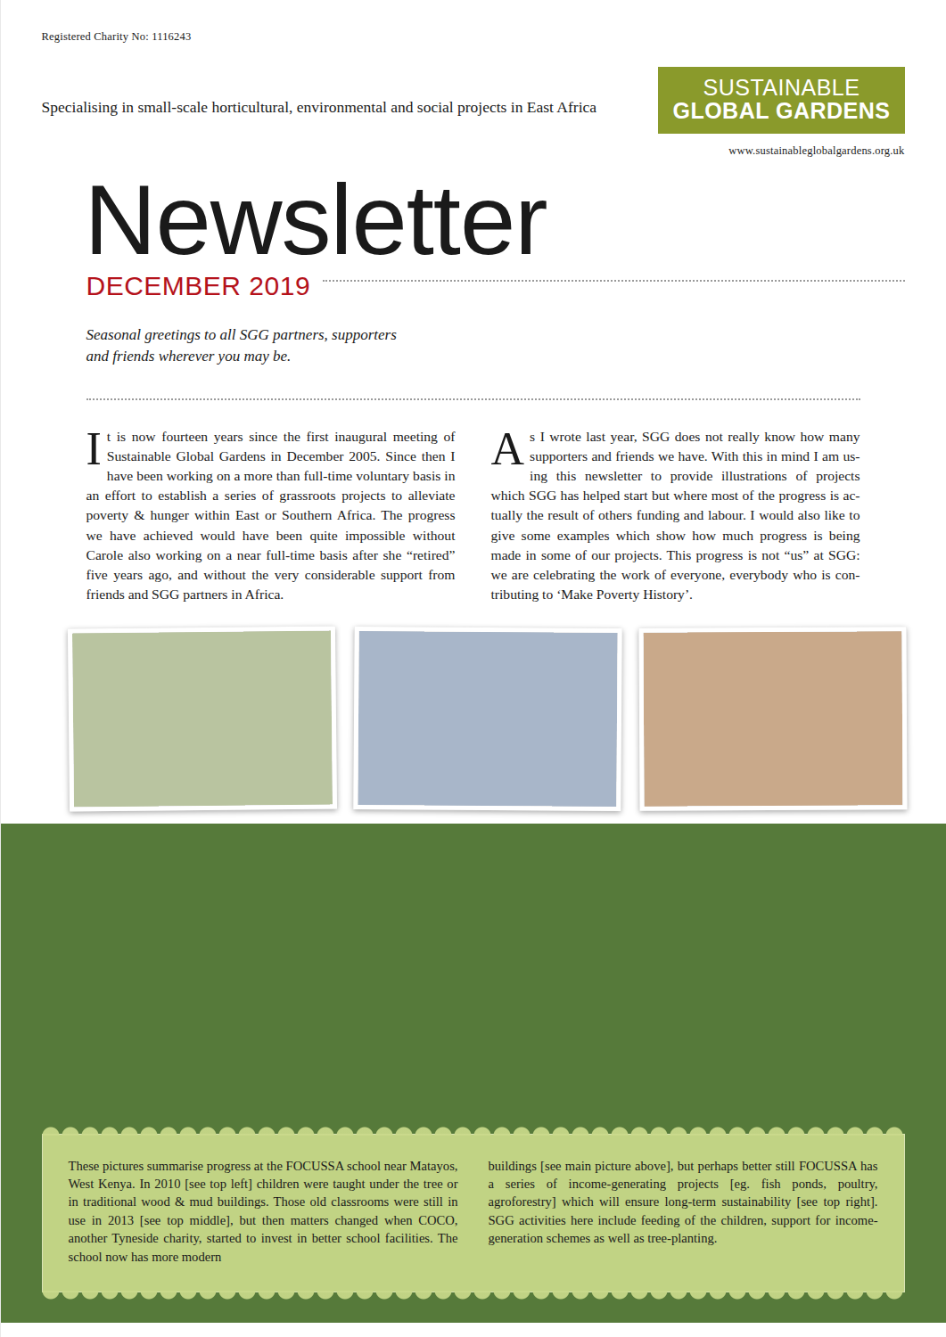Registered Charity No: 1116243
Specialising in small-scale horticultural, environmental and social projects in East Africa
SUSTAINABLE GLOBAL GARDENS
www.sustainableglobalgardens.org.uk
Newsletter
DECEMBER 2019
Seasonal greetings to all SGG partners, supporters
and friends wherever you may be.
It is now fourteen years since the first inaugural meeting of Sustainable Global Gardens in December 2005. Since then I have been working on a more than full-time voluntary basis in an effort to establish a series of grassroots projects to alleviate poverty & hunger within East or Southern Africa. The progress we have achieved would have been quite impossible without Carole also working on a near full-time basis after she “retired” five years ago, and without the very considerable support from friends and SGG partners in Africa.
As I wrote last year, SGG does not really know how many supporters and friends we have. With this in mind I am using this newsletter to provide illustrations of projects which SGG has helped start but where most of the progress is actually the result of others funding and labour. I would also like to give some examples which show how much progress is being made in some of our projects. This progress is not “us” at SGG: we are celebrating the work of everyone, everybody who is contributing to ‘Make Poverty History’.
These pictures summarise progress at the FOCUSSA school near Matayos, West Kenya. In 2010 [see top left] children were taught under the tree or in traditional wood & mud buildings. Those old classrooms were still in use in 2013 [see top middle], but then matters changed when COCO, another Tyneside charity, started to invest in better school facilities. The school now has more modern
buildings [see main picture above], but perhaps better still FOCUSSA has a series of income-generating projects [eg. fish ponds, poultry, agroforestry] which will ensure long-term sustainability [see top right]. SGG activities here include feeding of the children, support for income-generation schemes as well as tree-planting.